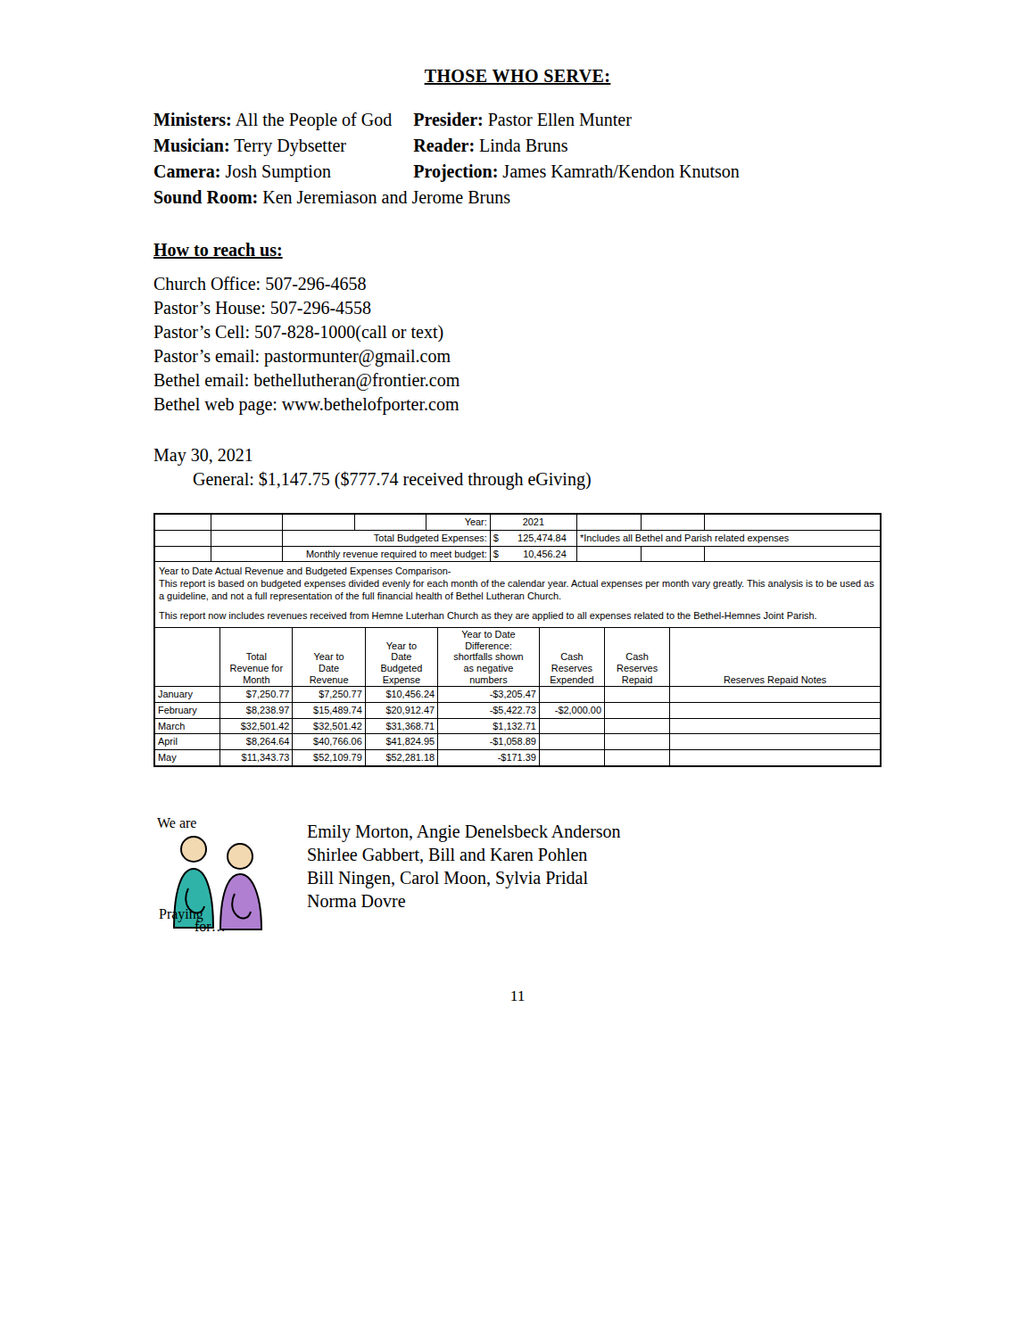THOSE WHO SERVE:
Ministers: All the People of God
Presider: Pastor Ellen Munter
Musician: Terry Dybsetter
Reader: Linda Bruns
Camera: Josh Sumption
Projection: James Kamrath/Kendon Knutson
Sound Room: Ken Jeremiason and Jerome Bruns
How to reach us:
Church Office: 507-296-4658
Pastor’s House: 507-296-4558
Pastor’s Cell: 507-828-1000(call or text)
Pastor’s email: pastormunter@gmail.com
Bethel email: bethellutheran@frontier.com
Bethel web page: www.bethelofporter.com
May 30, 2021
General: $1,147.75 ($777.74 received through eGiving)
| | | | | Year: | 2021 | | | |
| | | Total Budgeted Expenses: | $ 125,474.84 | *Includes all Bethel and Parish related expenses |
| | | Monthly revenue required to meet budget: | $ 10,456.24 | | | |
Year to Date Actual Revenue and Budgeted Expenses Comparison-
This report is based on budgeted expenses divided evenly for each month of the calendar year. Actual expenses per month vary greatly. This analysis is to be used as a guideline, and not a full representation of the full financial health of Bethel Lutheran Church.
This report now includes revenues received from Hemne Luterhan Church as they are applied to all expenses related to the Bethel-Hemnes Joint Parish.
| | Total Revenue for Month | Year to Date Revenue | Year to Date Budgeted Expense | Year to Date Difference: shortfalls shown as negative numbers | Cash Reserves Expended | Cash Reserves Repaid | Reserves Repaid Notes |
| --- | --- | --- | --- | --- | --- | --- | --- |
| January | $7,250.77 | $7,250.77 | $10,456.24 | -$3,205.47 | | | |
| February | $8,238.97 | $15,489.74 | $20,912.47 | -$5,422.73 | -$2,000.00 | | |
| March | $32,501.42 | $32,501.42 | $31,368.71 | $1,132.71 | | | |
| April | $8,264.64 | $40,766.06 | $41,824.95 | -$1,058.89 | | | |
| May | $11,343.73 | $52,109.79 | $52,281.18 | -$171.39 | | | |
We are Praying for…
Emily Morton, Angie Denelsbeck Anderson
Shirlee Gabbert, Bill and Karen Pohlen
Bill Ningen, Carol Moon, Sylvia Pridal
Norma Dovre
11